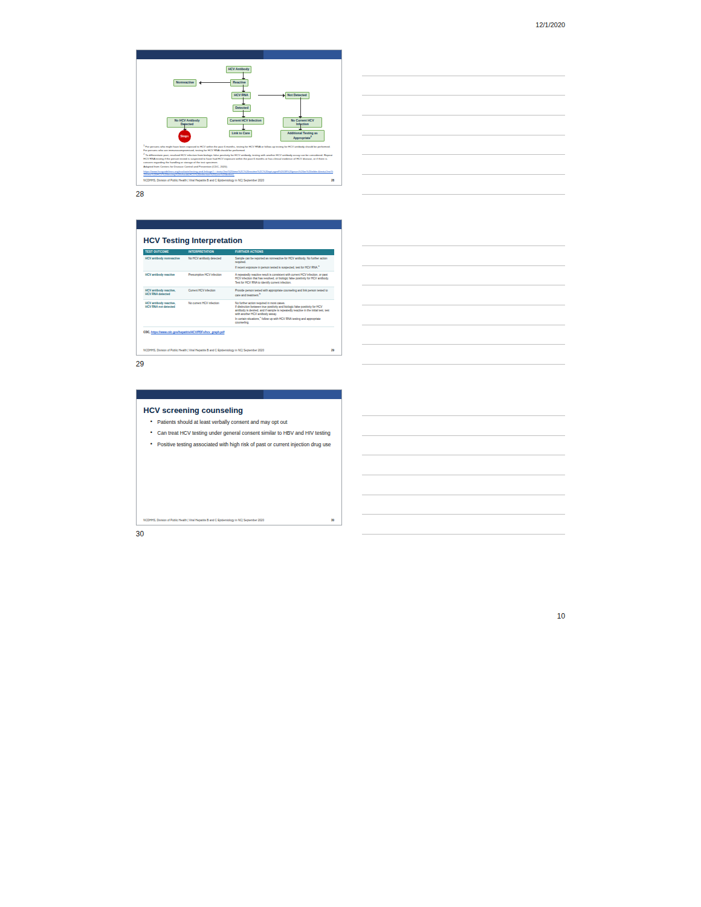12/1/2020
HCV Antibody
Nonreactive
Reactive
HCV RNA
Not Detected
Detected
No HCV Antibody Detected
Current HCV Infection
No Current HCV Infection
Stop1
Link to Care
Additional Testing as Appropriate2
1 For persons who might have been exposed to HCV within the past 6 months, testing for HCV RNA or follow-up testing for HCV antibody should be performed. For persons who are immunocompromised, testing for HCV RNA should be performed.
2 To differentiate past, resolved HCV infection from biologic false positivity for HCV antibody, testing with another HCV antibody assay can be considered. Repeat HCV RNA testing if the person tested is suspected to have had HCV exposure within the past 6 months or has clinical evidence of HCV disease, or if there is concern regarding the handling or storage of the test specimen.
Adapted from Centers for Disease Control and Prevention (CDC, 2020).
https://www.hcvguidelines.org/evaluate/testing-and-linkage#:~:text=One%20time%2C%20routine%2C%20opt,aged%2018%20years%20or%20older.&text=One%20time%20HCV%20testing%20should,HCV%20infection%20(see%20below).
NCDHHS, Division of Public Health | Viral Hepatitis B and C Epidemiology in NC| September 2020 28
28
HCV Testing Interpretation
| Test Outcome | Interpretation | Further Actions |
| --- | --- | --- |
| HCV antibody nonreactive | No HCV antibody detected | Sample can be reported as nonreactive for HCV antibody. No further action required. If recent exposure in person tested is suspected, test for HCV RNA. a |
| HCV antibody reactive | Presumptive HCV infection | A repeatedly reactive result is consistent with current HCV infection, or past HCV infection that has resolved, or biologic false positivity for HCV antibody. Test for HCV RNA to identify current infection. |
| HCV antibody reactive, HCV RNA detected | Current HCV infection | Provide person tested with appropriate counseling and link person tested to care and treatment. b |
| HCV antibody reactive, HCV RNA not detected | No current HCV infection | No further action required in most cases. If distinction between true positivity and biologic false positivity for HCV antibody is desired, and if sample is repeatedly reactive in the initial test, test with another HCV antibody assay. In certain situations, c follow up with HCV RNA testing and appropriate counseling. |
CDC, https://www.cdc.gov/hepatitis/HCV/PDFs/hcv_graph.pdf
NCDHHS, Division of Public Health | Viral Hepatitis B and C Epidemiology in NC| September 2020 29
29
HCV screening counseling
Patients should at least verbally consent and may opt out
Can treat HCV testing under general consent similar to HBV and HIV testing
Positive testing associated with high risk of past or current injection drug use
NCDHHS, Division of Public Health | Viral Hepatitis B and C Epidemiology in NC| September 2020 30
30
10